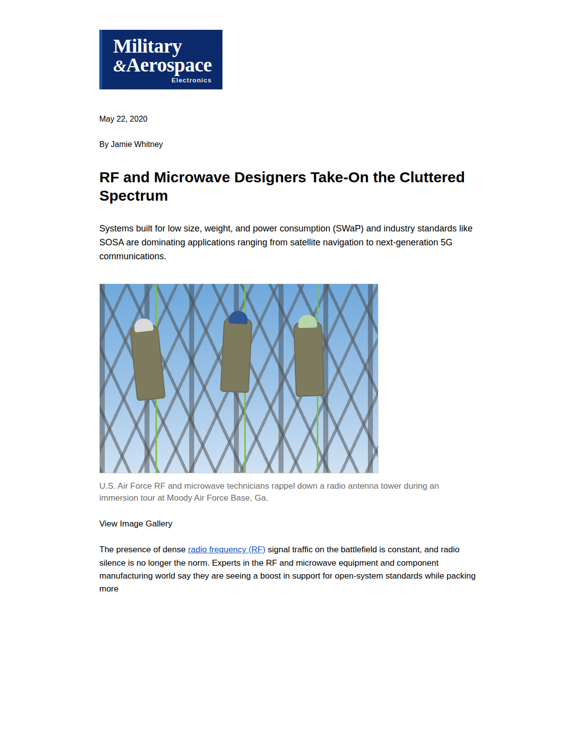Military &Aerospace Electronics
May 22, 2020
By Jamie Whitney
RF and Microwave Designers Take-On the Cluttered Spectrum
Systems built for low size, weight, and power consumption (SWaP) and industry standards like SOSA are dominating applications ranging from satellite navigation to next-generation 5G communications.
U.S. Air Force RF and microwave technicians rappel down a radio antenna tower during an immersion tour at Moody Air Force Base, Ga.
View Image Gallery
The presence of dense radio frequency (RF) signal traffic on the battlefield is constant, and radio silence is no longer the norm. Experts in the RF and microwave equipment and component manufacturing world say they are seeing a boost in support for open-system standards while packing more